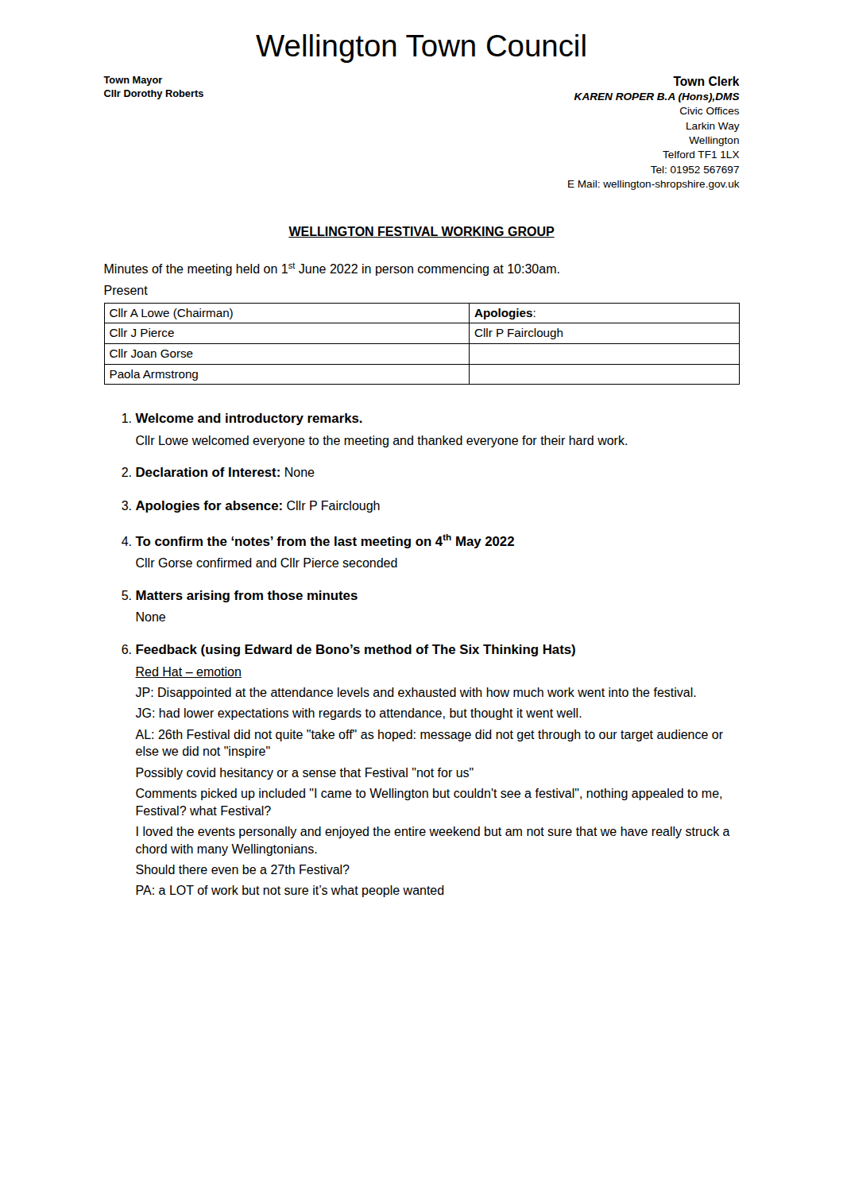Wellington Town Council
Town Mayor
Cllr Dorothy Roberts
Town Clerk
KAREN ROPER B.A (Hons),DMS
Civic Offices
Larkin Way
Wellington
Telford TF1 1LX
Tel: 01952 567697
E Mail: wellington-shropshire.gov.uk
WELLINGTON FESTIVAL WORKING GROUP
Minutes of the meeting held on 1st June 2022 in person commencing at 10:30am.
Present
| Cllr A Lowe (Chairman) | Apologies : |
| Cllr J Pierce | Cllr P Fairclough |
| Cllr Joan Gorse | |
| Paola Armstrong | |
Welcome and introductory remarks.
Cllr Lowe welcomed everyone to the meeting and thanked everyone for their hard work.
Declaration of Interest: None
Apologies for absence: Cllr P Fairclough
To confirm the ‘notes’ from the last meeting on 4th May 2022
Cllr Gorse confirmed and Cllr Pierce seconded
Matters arising from those minutes
None
Feedback (using Edward de Bono’s method of The Six Thinking Hats)
Red Hat – emotion
JP: Disappointed at the attendance levels and exhausted with how much work went into the festival.
JG: had lower expectations with regards to attendance, but thought it went well.
AL: 26th Festival did not quite "take off" as hoped: message did not get through to our target audience or else we did not "inspire"
Possibly covid hesitancy or a sense that Festival "not for us"
Comments picked up included "I came to Wellington but couldn't see a festival", nothing appealed to me, Festival? what Festival?
I loved the events personally and enjoyed the entire weekend but am not sure that we have really struck a chord with many Wellingtonians.
Should there even be a 27th Festival?
PA: a LOT of work but not sure it’s what people wanted